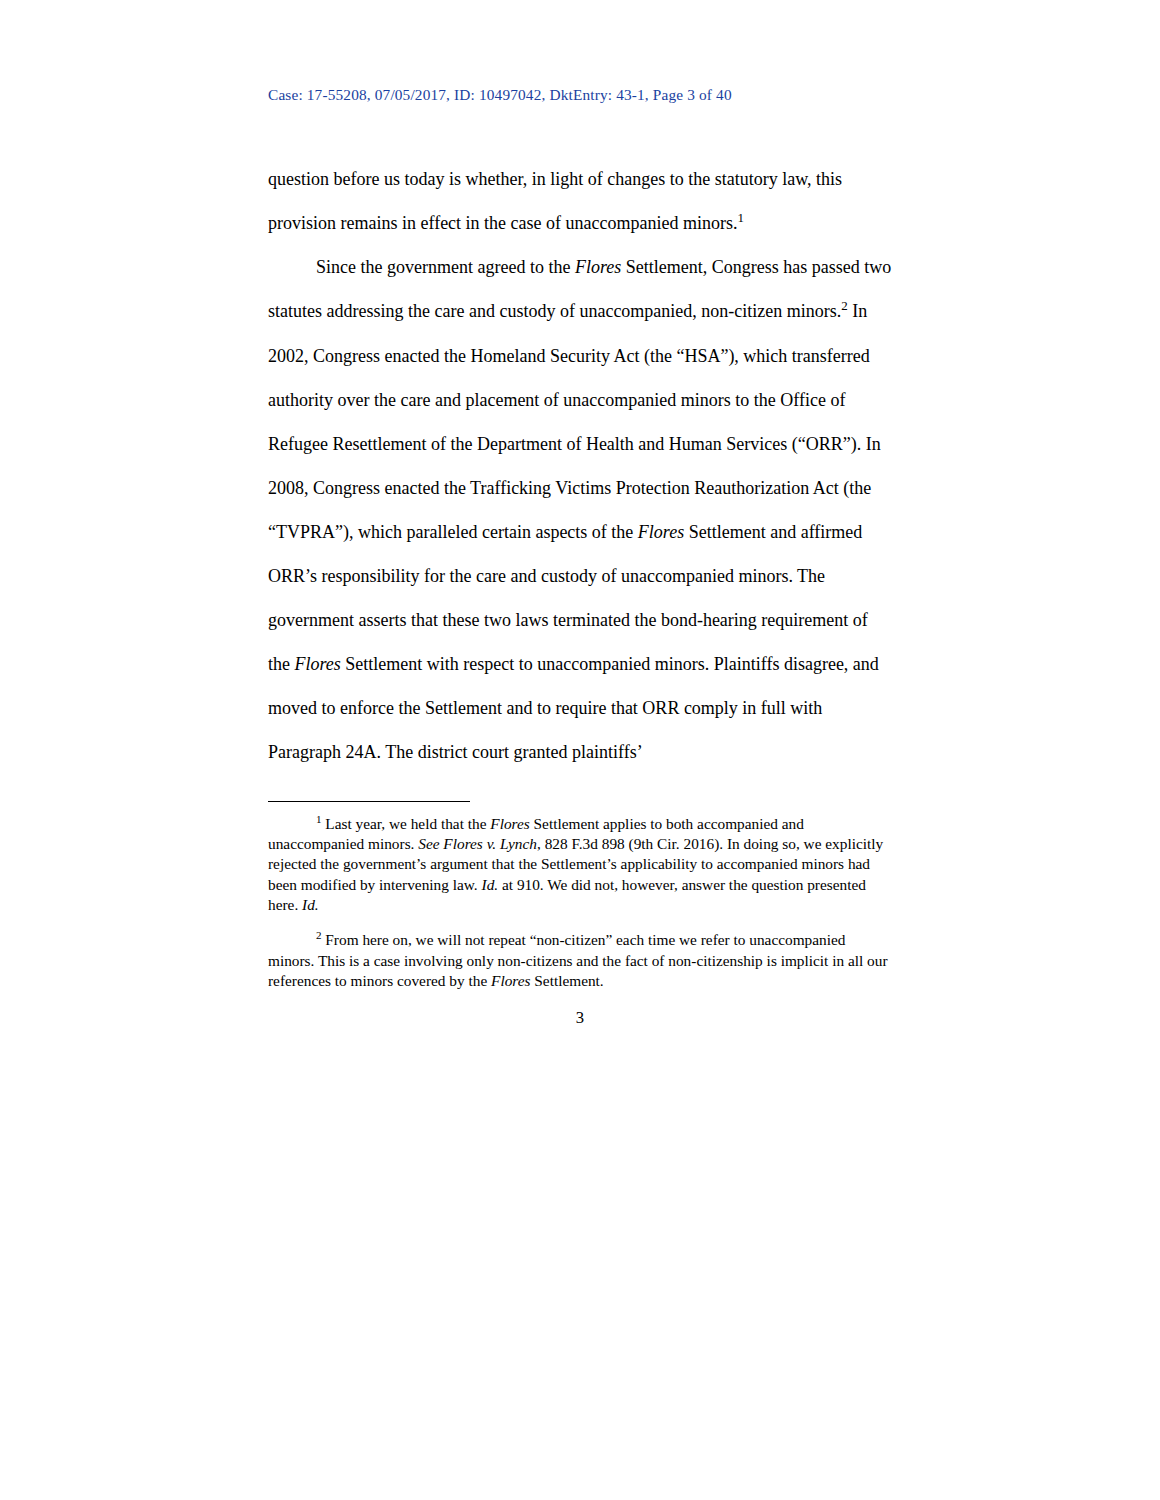Case: 17-55208, 07/05/2017, ID: 10497042, DktEntry: 43-1, Page 3 of 40
question before us today is whether, in light of changes to the statutory law, this provision remains in effect in the case of unaccompanied minors.1
Since the government agreed to the Flores Settlement, Congress has passed two statutes addressing the care and custody of unaccompanied, non-citizen minors.2 In 2002, Congress enacted the Homeland Security Act (the “HSA”), which transferred authority over the care and placement of unaccompanied minors to the Office of Refugee Resettlement of the Department of Health and Human Services (“ORR”). In 2008, Congress enacted the Trafficking Victims Protection Reauthorization Act (the “TVPRA”), which paralleled certain aspects of the Flores Settlement and affirmed ORR’s responsibility for the care and custody of unaccompanied minors. The government asserts that these two laws terminated the bond-hearing requirement of the Flores Settlement with respect to unaccompanied minors. Plaintiffs disagree, and moved to enforce the Settlement and to require that ORR comply in full with Paragraph 24A. The district court granted plaintiffs’
1 Last year, we held that the Flores Settlement applies to both accompanied and unaccompanied minors. See Flores v. Lynch, 828 F.3d 898 (9th Cir. 2016). In doing so, we explicitly rejected the government’s argument that the Settlement’s applicability to accompanied minors had been modified by intervening law. Id. at 910. We did not, however, answer the question presented here. Id.
2 From here on, we will not repeat “non-citizen” each time we refer to unaccompanied minors. This is a case involving only non-citizens and the fact of non-citizenship is implicit in all our references to minors covered by the Flores Settlement.
3